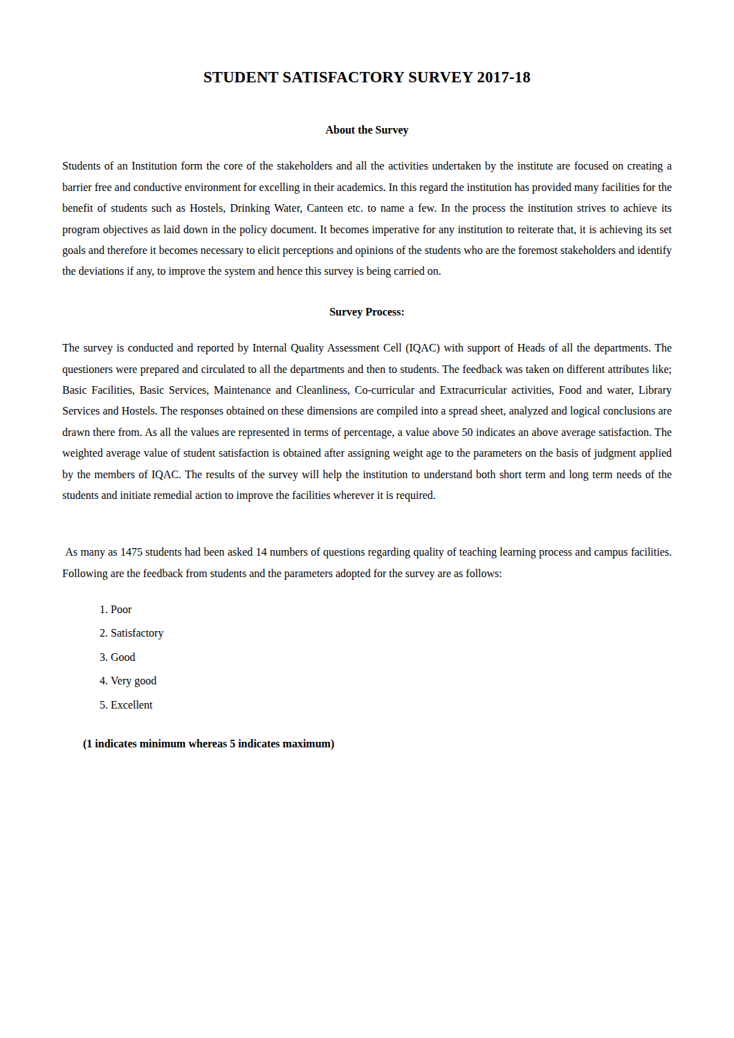STUDENT SATISFACTORY SURVEY 2017-18
About the Survey
Students of an Institution form the core of the stakeholders and all the activities undertaken by the institute are focused on creating a barrier free and conductive environment for excelling in their academics. In this regard the institution has provided many facilities for the benefit of students such as Hostels, Drinking Water, Canteen etc. to name a few. In the process the institution strives to achieve its program objectives as laid down in the policy document. It becomes imperative for any institution to reiterate that, it is achieving its set goals and therefore it becomes necessary to elicit perceptions and opinions of the students who are the foremost stakeholders and identify the deviations if any, to improve the system and hence this survey is being carried on.
Survey Process:
The survey is conducted and reported by Internal Quality Assessment Cell (IQAC) with support of Heads of all the departments. The questioners were prepared and circulated to all the departments and then to students. The feedback was taken on different attributes like; Basic Facilities, Basic Services, Maintenance and Cleanliness, Co-curricular and Extracurricular activities, Food and water, Library Services and Hostels. The responses obtained on these dimensions are compiled into a spread sheet, analyzed and logical conclusions are drawn there from. As all the values are represented in terms of percentage, a value above 50 indicates an above average satisfaction. The weighted average value of student satisfaction is obtained after assigning weight age to the parameters on the basis of judgment applied by the members of IQAC. The results of the survey will help the institution to understand both short term and long term needs of the students and initiate remedial action to improve the facilities wherever it is required.
As many as 1475 students had been asked 14 numbers of questions regarding quality of teaching learning process and campus facilities. Following are the feedback from students and the parameters adopted for the survey are as follows:
Poor
Satisfactory
Good
Very good
Excellent
(1 indicates minimum whereas 5 indicates maximum)